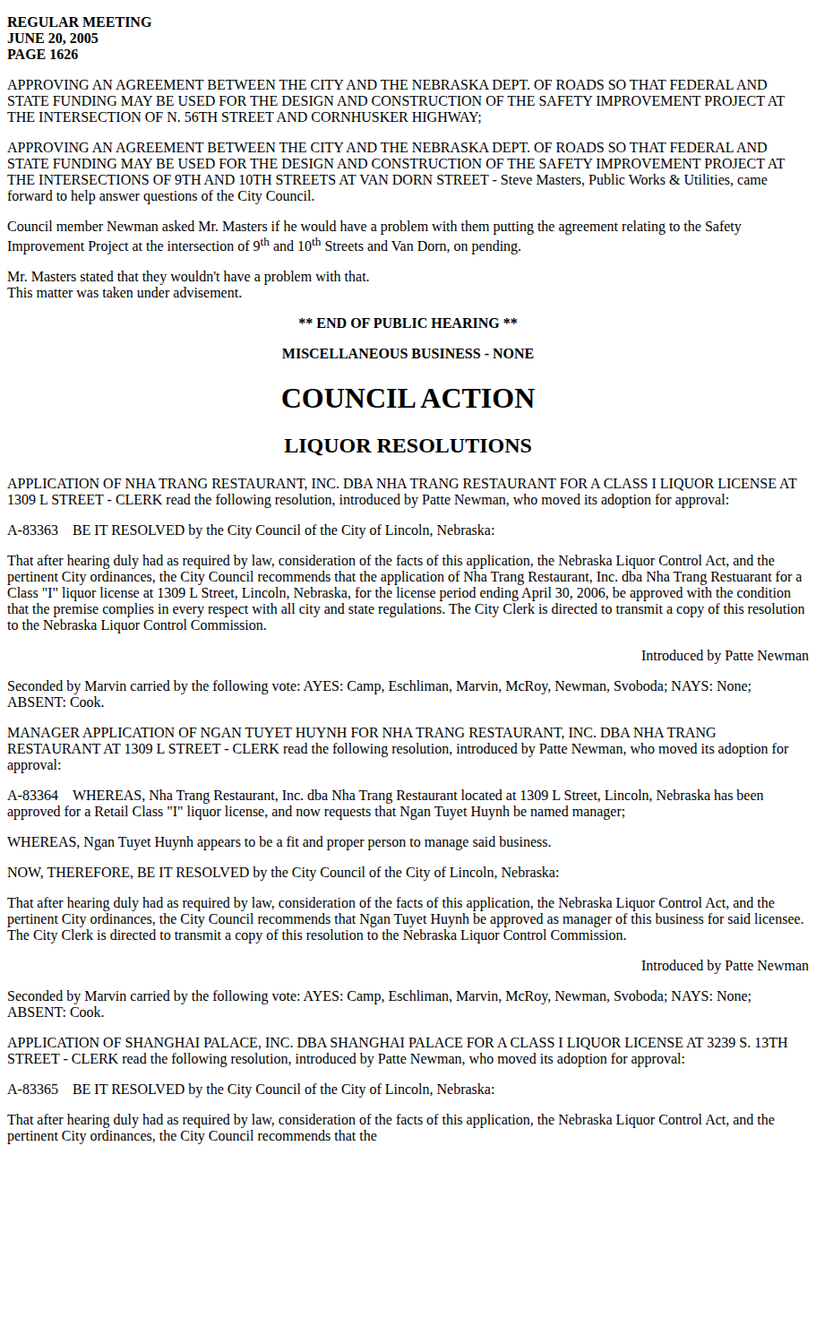REGULAR MEETING
JUNE 20, 2005
PAGE 1626
APPROVING AN AGREEMENT BETWEEN THE CITY AND THE NEBRASKA DEPT. OF ROADS SO THAT FEDERAL AND STATE FUNDING MAY BE USED FOR THE DESIGN AND CONSTRUCTION OF THE SAFETY IMPROVEMENT PROJECT AT THE INTERSECTION OF N. 56TH STREET AND CORNHUSKER HIGHWAY;
APPROVING AN AGREEMENT BETWEEN THE CITY AND THE NEBRASKA DEPT. OF ROADS SO THAT FEDERAL AND STATE FUNDING MAY BE USED FOR THE DESIGN AND CONSTRUCTION OF THE SAFETY IMPROVEMENT PROJECT AT THE INTERSECTIONS OF 9TH AND 10TH STREETS AT VAN DORN STREET - Steve Masters, Public Works & Utilities, came forward to help answer questions of the City Council.
Council member Newman asked Mr. Masters if he would have a problem with them putting the agreement relating to the Safety Improvement Project at the intersection of 9th and 10th Streets and Van Dorn, on pending.
Mr. Masters stated that they wouldn't have a problem with that.
This matter was taken under advisement.
** END OF PUBLIC HEARING **
MISCELLANEOUS BUSINESS - NONE
COUNCIL ACTION
LIQUOR RESOLUTIONS
APPLICATION OF NHA TRANG RESTAURANT, INC. DBA NHA TRANG RESTAURANT FOR A CLASS I LIQUOR LICENSE AT 1309 L STREET - CLERK read the following resolution, introduced by Patte Newman, who moved its adoption for approval:
A-83363 BE IT RESOLVED by the City Council of the City of Lincoln, Nebraska:
That after hearing duly had as required by law, consideration of the facts of this application, the Nebraska Liquor Control Act, and the pertinent City ordinances, the City Council recommends that the application of Nha Trang Restaurant, Inc. dba Nha Trang Restuarant for a Class "I" liquor license at 1309 L Street, Lincoln, Nebraska, for the license period ending April 30, 2006, be approved with the condition that the premise complies in every respect with all city and state regulations. The City Clerk is directed to transmit a copy of this resolution to the Nebraska Liquor Control Commission.
Introduced by Patte Newman
Seconded by Marvin carried by the following vote: AYES: Camp, Eschliman, Marvin, McRoy, Newman, Svoboda; NAYS: None; ABSENT: Cook.
MANAGER APPLICATION OF NGAN TUYET HUYNH FOR NHA TRANG RESTAURANT, INC. DBA NHA TRANG RESTAURANT AT 1309 L STREET - CLERK read the following resolution, introduced by Patte Newman, who moved its adoption for approval:
A-83364 WHEREAS, Nha Trang Restaurant, Inc. dba Nha Trang Restaurant located at 1309 L Street, Lincoln, Nebraska has been approved for a Retail Class "I" liquor license, and now requests that Ngan Tuyet Huynh be named manager;
WHEREAS, Ngan Tuyet Huynh appears to be a fit and proper person to manage said business.
NOW, THEREFORE, BE IT RESOLVED by the City Council of the City of Lincoln, Nebraska:
That after hearing duly had as required by law, consideration of the facts of this application, the Nebraska Liquor Control Act, and the pertinent City ordinances, the City Council recommends that Ngan Tuyet Huynh be approved as manager of this business for said licensee. The City Clerk is directed to transmit a copy of this resolution to the Nebraska Liquor Control Commission.
Introduced by Patte Newman
Seconded by Marvin carried by the following vote: AYES: Camp, Eschliman, Marvin, McRoy, Newman, Svoboda; NAYS: None; ABSENT: Cook.
APPLICATION OF SHANGHAI PALACE, INC. DBA SHANGHAI PALACE FOR A CLASS I LIQUOR LICENSE AT 3239 S. 13TH STREET - CLERK read the following resolution, introduced by Patte Newman, who moved its adoption for approval:
A-83365 BE IT RESOLVED by the City Council of the City of Lincoln, Nebraska:
That after hearing duly had as required by law, consideration of the facts of this application, the Nebraska Liquor Control Act, and the pertinent City ordinances, the City Council recommends that the